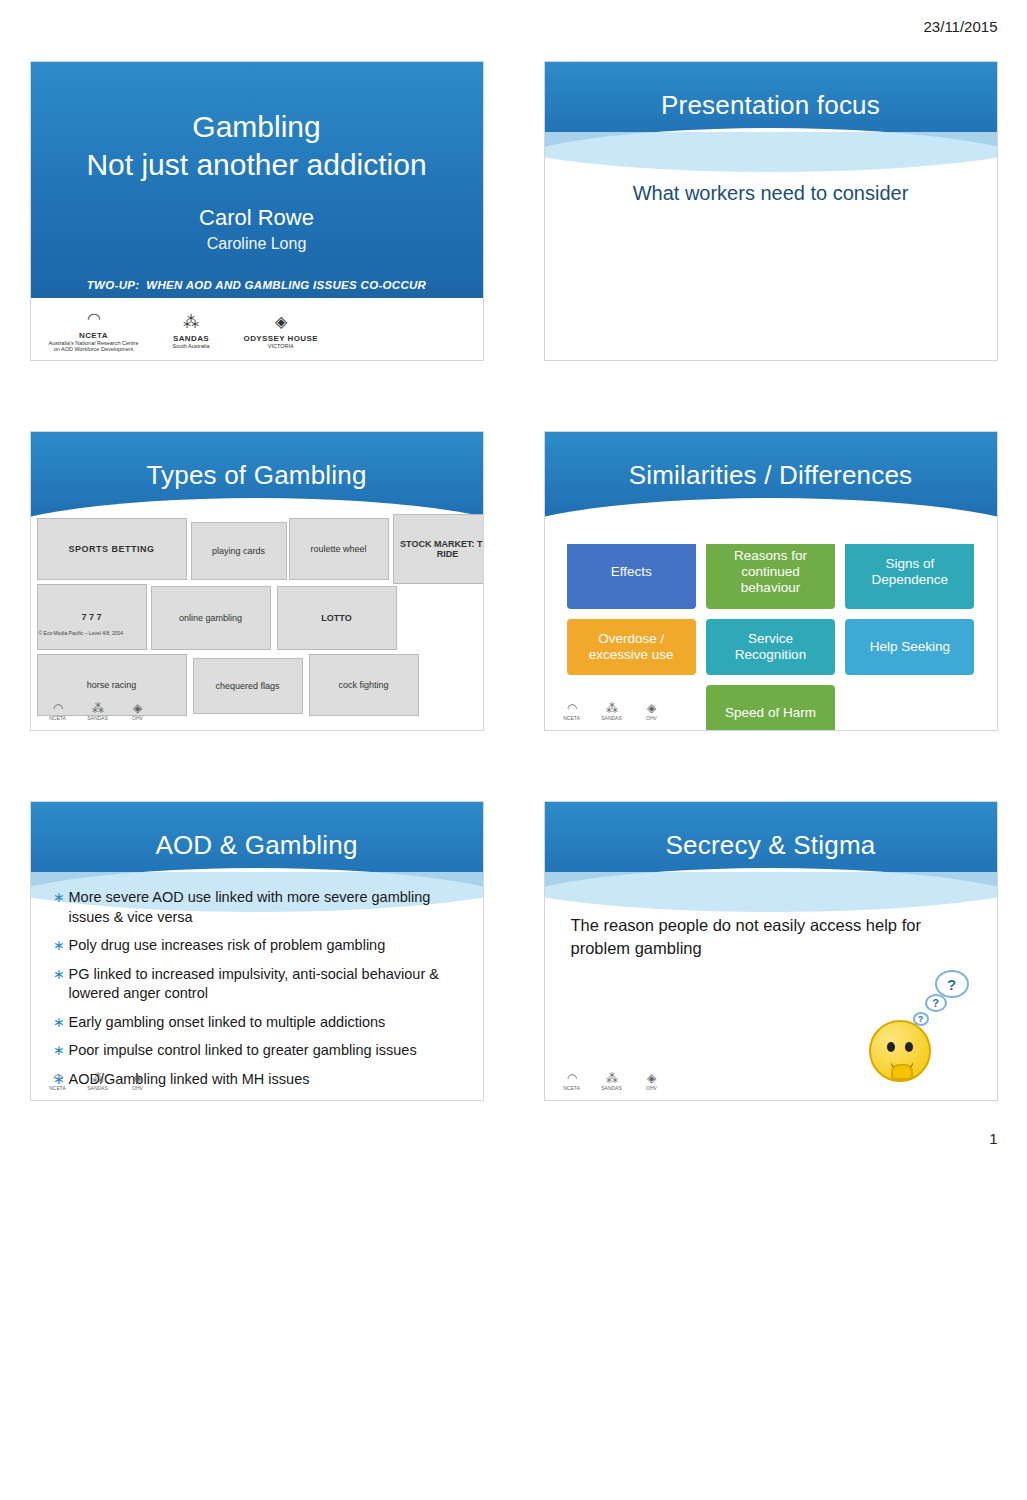23/11/2015
Gambling
Not just another addiction
Carol Rowe Caroline Long
TWO-UP: WHEN AOD AND GAMBLING ISSUES CO-OCCUR
◠
NCETA
Australia's National Research Centre
on AOD Workforce Development
⁂
SANDAS
South Australia
◈
ODYSSEY HOUSE
VICTORIA
Presentation focus
What workers need to consider
Types of Gambling
SPORTS BETTING
playing cards
roulette wheel
STOCK MARKET: THE RIDE
7 7 7
online gambling
LOTTO
horse racing
chequered flags
cock fighting
© Eco Media Pacific – Level 4/8, 2004
◠NCETA
⁂SANDAS
◈OHV
Similarities / Differences
Effects
Reasons for continued behaviour
Signs of Dependence
Overdose / excessive use
Service Recognition
Help Seeking
Speed of Harm
◠NCETA
⁂SANDAS
◈OHV
AOD & Gambling
More severe AOD use linked with more severe gambling issues & vice versa
Poly drug use increases risk of problem gambling
PG linked to increased impulsivity, anti-social behaviour & lowered anger control
Early gambling onset linked to multiple addictions
Poor impulse control linked to greater gambling issues
AOD/Gambling linked with MH issues
National Drug Strategy 2010
◠NCETA
⁂SANDAS
◈OHV
Secrecy & Stigma
The reason people do not easily access help for problem gambling
?
?
?
◠NCETA
⁂SANDAS
◈OHV
1